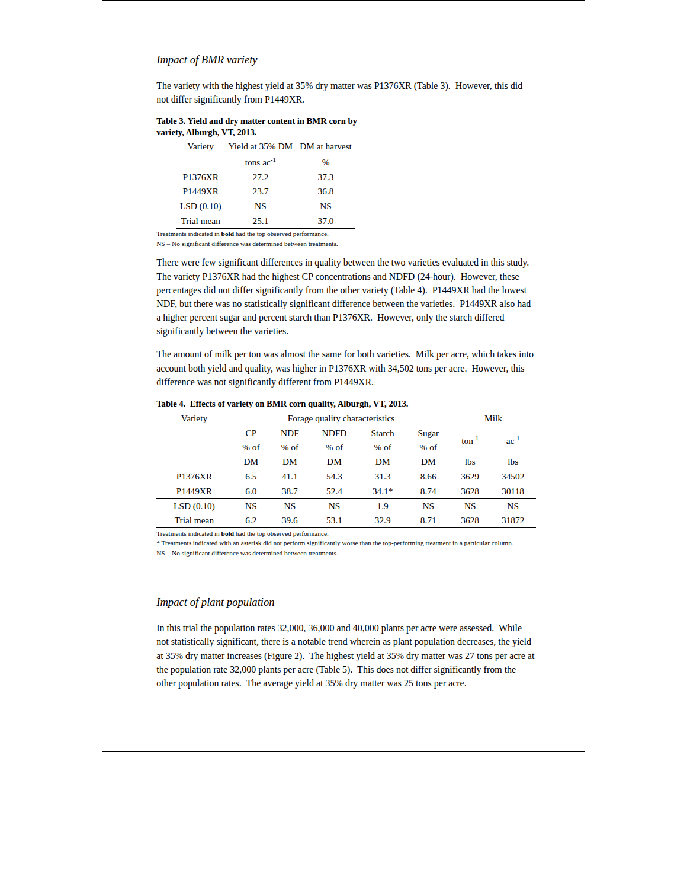Impact of BMR variety
The variety with the highest yield at 35% dry matter was P1376XR (Table 3). However, this did not differ significantly from P1449XR.
Table 3. Yield and dry matter content in BMR corn by
variety, Alburgh, VT, 2013.
| Variety | Yield at 35% DM | DM at harvest |
| | tons ac -1 | % |
| P1376XR | 27.2 | 37.3 |
| P1449XR | 23.7 | 36.8 |
| LSD (0.10) | NS | NS |
| Trial mean | 25.1 | 37.0 |
Treatments indicated in bold had the top observed performance.
NS – No significant difference was determined between treatments.
There were few significant differences in quality between the two varieties evaluated in this study. The variety P1376XR had the highest CP concentrations and NDFD (24-hour). However, these percentages did not differ significantly from the other variety (Table 4). P1449XR had the lowest NDF, but there was no statistically significant difference between the varieties. P1449XR also had a higher percent sugar and percent starch than P1376XR. However, only the starch differed significantly between the varieties.
The amount of milk per ton was almost the same for both varieties. Milk per acre, which takes into account both yield and quality, was higher in P1376XR with 34,502 tons per acre. However, this difference was not significantly different from P1449XR.
Table 4. Effects of variety on BMR corn quality, Alburgh, VT, 2013.
| Variety | Forage quality characteristics | Milk |
| | CP | NDF | NDFD | Starch | Sugar | ton -1 | ac -1 |
| | % of | % of | % of | % of | % of |
| | DM | DM | DM | DM | DM | lbs | lbs |
| P1376XR | 6.5 | 41.1 | 54.3 | 31.3 | 8.66 | 3629 | 34502 |
| P1449XR | 6.0 | 38.7 | 52.4 | 34.1* | 8.74 | 3628 | 30118 |
| LSD (0.10) | NS | NS | NS | 1.9 | NS | NS | NS |
| Trial mean | 6.2 | 39.6 | 53.1 | 32.9 | 8.71 | 3628 | 31872 |
Treatments indicated in bold had the top observed performance.
* Treatments indicated with an asterisk did not perform significantly worse than the top-performing treatment in a particular column.
NS – No significant difference was determined between treatments.
Impact of plant population
In this trial the population rates 32,000, 36,000 and 40,000 plants per acre were assessed. While not statistically significant, there is a notable trend wherein as plant population decreases, the yield at 35% dry matter increases (Figure 2). The highest yield at 35% dry matter was 27 tons per acre at the population rate 32,000 plants per acre (Table 5). This does not differ significantly from the other population rates. The average yield at 35% dry matter was 25 tons per acre.